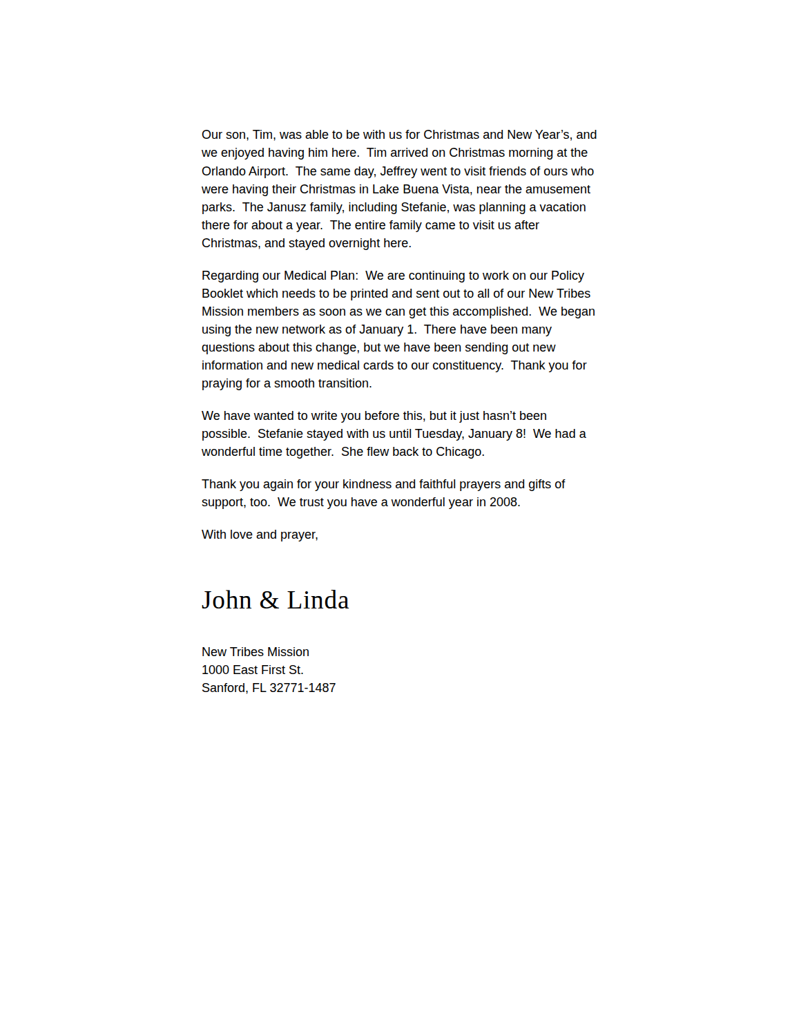Our son, Tim, was able to be with us for Christmas and New Year’s, and we enjoyed having him here. Tim arrived on Christmas morning at the Orlando Airport. The same day, Jeffrey went to visit friends of ours who were having their Christmas in Lake Buena Vista, near the amusement parks. The Janusz family, including Stefanie, was planning a vacation there for about a year. The entire family came to visit us after Christmas, and stayed overnight here.
Regarding our Medical Plan: We are continuing to work on our Policy Booklet which needs to be printed and sent out to all of our New Tribes Mission members as soon as we can get this accomplished. We began using the new network as of January 1. There have been many questions about this change, but we have been sending out new information and new medical cards to our constituency. Thank you for praying for a smooth transition.
We have wanted to write you before this, but it just hasn’t been possible. Stefanie stayed with us until Tuesday, January 8! We had a wonderful time together. She flew back to Chicago.
Thank you again for your kindness and faithful prayers and gifts of support, too. We trust you have a wonderful year in 2008.
With love and prayer,
John & Linda
New Tribes Mission
1000 East First St.
Sanford, FL 32771-1487